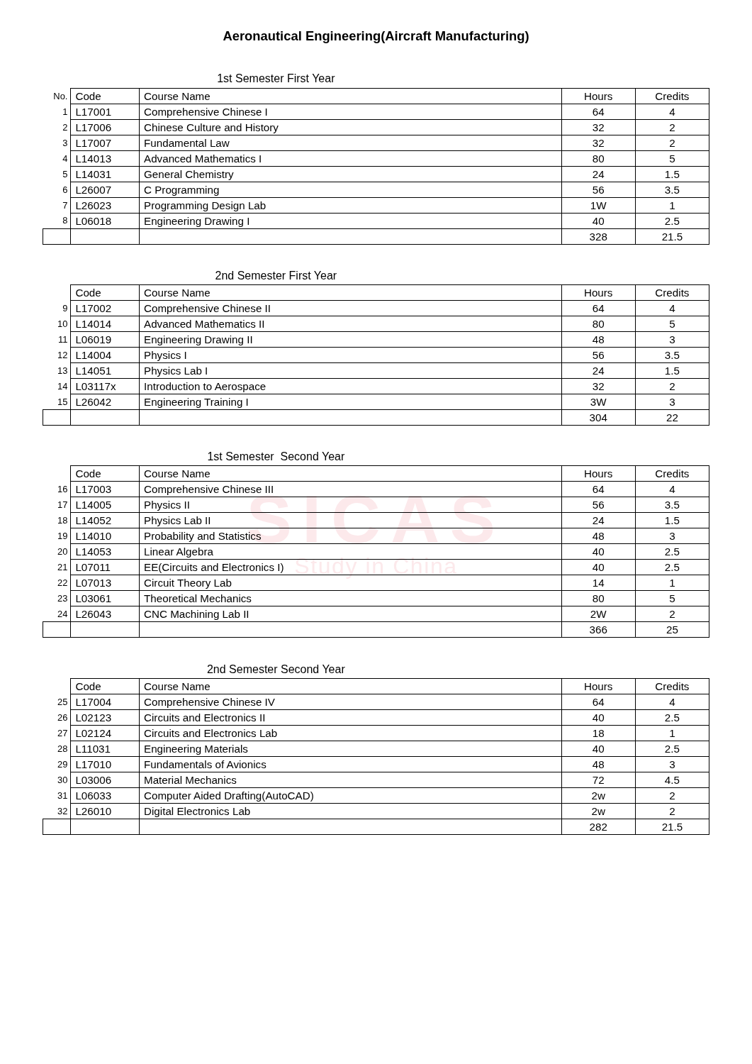SICAS
Study in China
Aeronautical Engineering(Aircraft Manufacturing)
1st Semester First Year
| No. | Code | Course Name | Hours | Credits |
| --- | --- | --- | --- | --- |
| 1 | L17001 | Comprehensive Chinese I | 64 | 4 |
| 2 | L17006 | Chinese Culture and History | 32 | 2 |
| 3 | L17007 | Fundamental Law | 32 | 2 |
| 4 | L14013 | Advanced Mathematics I | 80 | 5 |
| 5 | L14031 | General Chemistry | 24 | 1.5 |
| 6 | L26007 | C Programming | 56 | 3.5 |
| 7 | L26023 | Programming Design Lab | 1W | 1 |
| 8 | L06018 | Engineering Drawing I | 40 | 2.5 |
| | | | 328 | 21.5 |
2nd Semester First Year
| | Code | Course Name | Hours | Credits |
| --- | --- | --- | --- | --- |
| 9 | L17002 | Comprehensive Chinese II | 64 | 4 |
| 10 | L14014 | Advanced Mathematics II | 80 | 5 |
| 11 | L06019 | Engineering Drawing II | 48 | 3 |
| 12 | L14004 | Physics I | 56 | 3.5 |
| 13 | L14051 | Physics Lab I | 24 | 1.5 |
| 14 | L03117x | Introduction to Aerospace | 32 | 2 |
| 15 | L26042 | Engineering Training I | 3W | 3 |
| | | | 304 | 22 |
1st Semester Second Year
| | Code | Course Name | Hours | Credits |
| --- | --- | --- | --- | --- |
| 16 | L17003 | Comprehensive Chinese III | 64 | 4 |
| 17 | L14005 | Physics II | 56 | 3.5 |
| 18 | L14052 | Physics Lab II | 24 | 1.5 |
| 19 | L14010 | Probability and Statistics | 48 | 3 |
| 20 | L14053 | Linear Algebra | 40 | 2.5 |
| 21 | L07011 | EE(Circuits and Electronics I) | 40 | 2.5 |
| 22 | L07013 | Circuit Theory Lab | 14 | 1 |
| 23 | L03061 | Theoretical Mechanics | 80 | 5 |
| 24 | L26043 | CNC Machining Lab II | 2W | 2 |
| | | | 366 | 25 |
2nd Semester Second Year
| | Code | Course Name | Hours | Credits |
| --- | --- | --- | --- | --- |
| 25 | L17004 | Comprehensive Chinese IV | 64 | 4 |
| 26 | L02123 | Circuits and Electronics II | 40 | 2.5 |
| 27 | L02124 | Circuits and Electronics Lab | 18 | 1 |
| 28 | L11031 | Engineering Materials | 40 | 2.5 |
| 29 | L17010 | Fundamentals of Avionics | 48 | 3 |
| 30 | L03006 | Material Mechanics | 72 | 4.5 |
| 31 | L06033 | Computer Aided Drafting(AutoCAD) | 2w | 2 |
| 32 | L26010 | Digital Electronics Lab | 2w | 2 |
| | | | 282 | 21.5 |